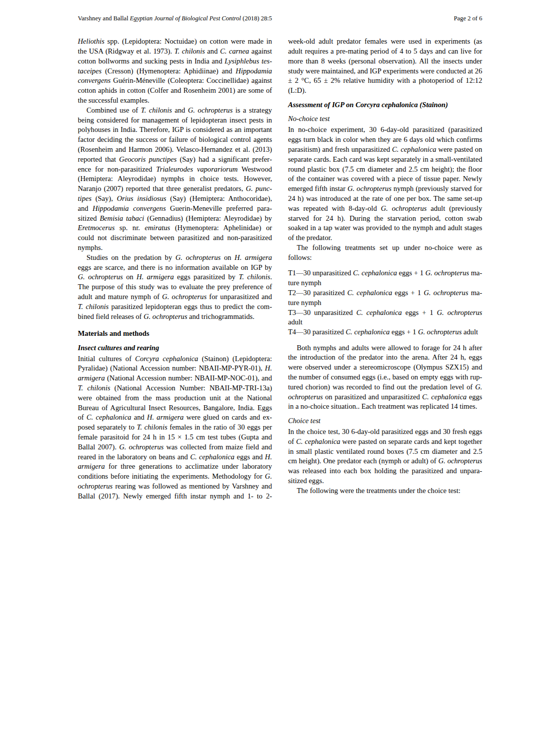Varshney and Ballal Egyptian Journal of Biological Pest Control (2018) 28:5
Page 2 of 6
Heliothis spp. (Lepidoptera: Noctuidae) on cotton were made in the USA (Ridgway et al. 1973). T. chilonis and C. carnea against cotton bollworms and sucking pests in India and Lysiphlebus testaceipes (Cresson) (Hymenoptera: Aphidiinae) and Hippodamia convergens Guérin-Méneville (Coleoptera: Coccinellidae) against cotton aphids in cotton (Colfer and Rosenheim 2001) are some of the successful examples.
Combined use of T. chilonis and G. ochropterus is a strategy being considered for management of lepidopteran insect pests in polyhouses in India. Therefore, IGP is considered as an important factor deciding the success or failure of biological control agents (Rosenheim and Harmon 2006). Velasco-Hernandez et al. (2013) reported that Geocoris punctipes (Say) had a significant preference for non-parasitized Trialeurodes vaporariorum Westwood (Hemiptera: Aleyrodidae) nymphs in choice tests. However, Naranjo (2007) reported that three generalist predators, G. punctipes (Say), Orius insidiosus (Say) (Hemiptera: Anthocoridae), and Hippodamia convergens Guerin-Meneville preferred parasitized Bemisia tabaci (Gennadius) (Hemiptera: Aleyrodidae) by Eretmocerus sp. nr. emiratus (Hymenoptera: Aphelinidae) or could not discriminate between parasitized and non-parasitized nymphs.
Studies on the predation by G. ochropterus on H. armigera eggs are scarce, and there is no information available on IGP by G. ochropterus on H. armigera eggs parasitized by T. chilonis. The purpose of this study was to evaluate the prey preference of adult and mature nymph of G. ochropterus for unparasitized and T. chilonis parasitized lepidopteran eggs thus to predict the combined field releases of G. ochropterus and trichogrammatids.
Materials and methods
Insect cultures and rearing
Initial cultures of Corcyra cephalonica (Stainon) (Lepidoptera: Pyralidae) (National Accession number: NBAII-MP-PYR-01), H. armigera (National Accession number: NBAII-MP-NOC-01), and T. chilonis (National Accession Number: NBAII-MP-TRI-13a) were obtained from the mass production unit at the National Bureau of Agricultural Insect Resources, Bangalore, India. Eggs of C. cephalonica and H. armigera were glued on cards and exposed separately to T. chilonis females in the ratio of 30 eggs per female parasitoid for 24 h in 15 × 1.5 cm test tubes (Gupta and Ballal 2007). G. ochropterus was collected from maize field and reared in the laboratory on beans and C. cephalonica eggs and H. armigera for three generations to acclimatize under laboratory conditions before initiating the experiments. Methodology for G. ochropterus rearing was followed as mentioned by Varshney and Ballal (2017). Newly emerged fifth instar nymph and 1- to 2-week-old adult predator females were used in experiments (as adult requires a pre-mating period of 4 to 5 days and can live for more than 8 weeks (personal observation). All the insects under study were maintained, and IGP experiments were conducted at 26 ± 2 °C, 65 ± 2% relative humidity with a photoperiod of 12:12 (L:D).
Assessment of IGP on Corcyra cephalonica (Stainon)
No-choice test
In no-choice experiment, 30 6-day-old parasitized (parasitized eggs turn black in color when they are 6 days old which confirms parasitism) and fresh unparasitized C. cephalonica were pasted on separate cards. Each card was kept separately in a small-ventilated round plastic box (7.5 cm diameter and 2.5 cm height); the floor of the container was covered with a piece of tissue paper. Newly emerged fifth instar G. ochropterus nymph (previously starved for 24 h) was introduced at the rate of one per box. The same set-up was repeated with 8-day-old G. ochropterus adult (previously starved for 24 h). During the starvation period, cotton swab soaked in a tap water was provided to the nymph and adult stages of the predator.
The following treatments set up under no-choice were as follows:
T1—30 unparasitized C. cephalonica eggs + 1 G. ochropterus mature nymph
T2—30 parasitized C. cephalonica eggs + 1 G. ochropterus mature nymph
T3—30 unparasitized C. cephalonica eggs + 1 G. ochropterus adult
T4—30 parasitized C. cephalonica eggs + 1 G. ochropterus adult
Both nymphs and adults were allowed to forage for 24 h after the introduction of the predator into the arena. After 24 h, eggs were observed under a stereomicroscope (Olympus SZX15) and the number of consumed eggs (i.e., based on empty eggs with ruptured chorion) was recorded to find out the predation level of G. ochropterus on parasitized and unparasitized C. cephalonica eggs in a no-choice situation.. Each treatment was replicated 14 times.
Choice test
In the choice test, 30 6-day-old parasitized eggs and 30 fresh eggs of C. cephalonica were pasted on separate cards and kept together in small plastic ventilated round boxes (7.5 cm diameter and 2.5 cm height). One predator each (nymph or adult) of G. ochropterus was released into each box holding the parasitized and unparasitized eggs.
The following were the treatments under the choice test: